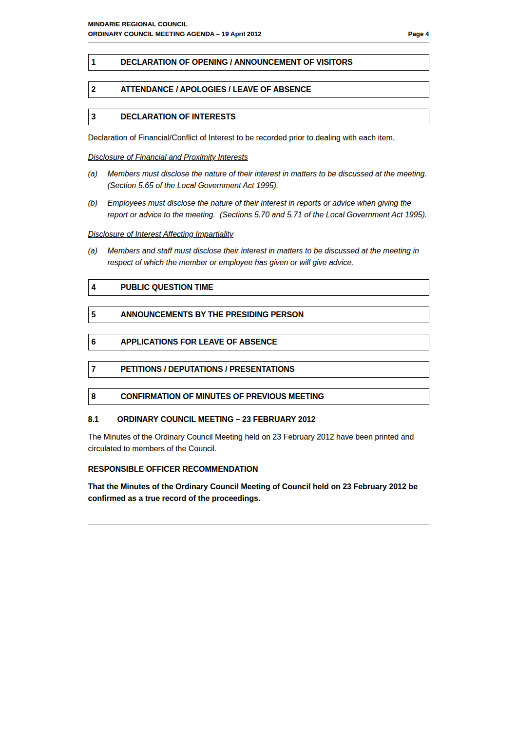MINDARIE REGIONAL COUNCIL
ORDINARY COUNCIL MEETING AGENDA – 19 April 2012 Page 4
1 DECLARATION OF OPENING / ANNOUNCEMENT OF VISITORS
2 ATTENDANCE / APOLOGIES / LEAVE OF ABSENCE
3 DECLARATION OF INTERESTS
Declaration of Financial/Conflict of Interest to be recorded prior to dealing with each item.
Disclosure of Financial and Proximity Interests
(a) Members must disclose the nature of their interest in matters to be discussed at the meeting. (Section 5.65 of the Local Government Act 1995).
(b) Employees must disclose the nature of their interest in reports or advice when giving the report or advice to the meeting. (Sections 5.70 and 5.71 of the Local Government Act 1995).
Disclosure of Interest Affecting Impartiality
(a) Members and staff must disclose their interest in matters to be discussed at the meeting in respect of which the member or employee has given or will give advice.
4 PUBLIC QUESTION TIME
5 ANNOUNCEMENTS BY THE PRESIDING PERSON
6 APPLICATIONS FOR LEAVE OF ABSENCE
7 PETITIONS / DEPUTATIONS / PRESENTATIONS
8 CONFIRMATION OF MINUTES OF PREVIOUS MEETING
8.1 ORDINARY COUNCIL MEETING – 23 FEBRUARY 2012
The Minutes of the Ordinary Council Meeting held on 23 February 2012 have been printed and circulated to members of the Council.
RESPONSIBLE OFFICER RECOMMENDATION
That the Minutes of the Ordinary Council Meeting of Council held on 23 February 2012 be confirmed as a true record of the proceedings.